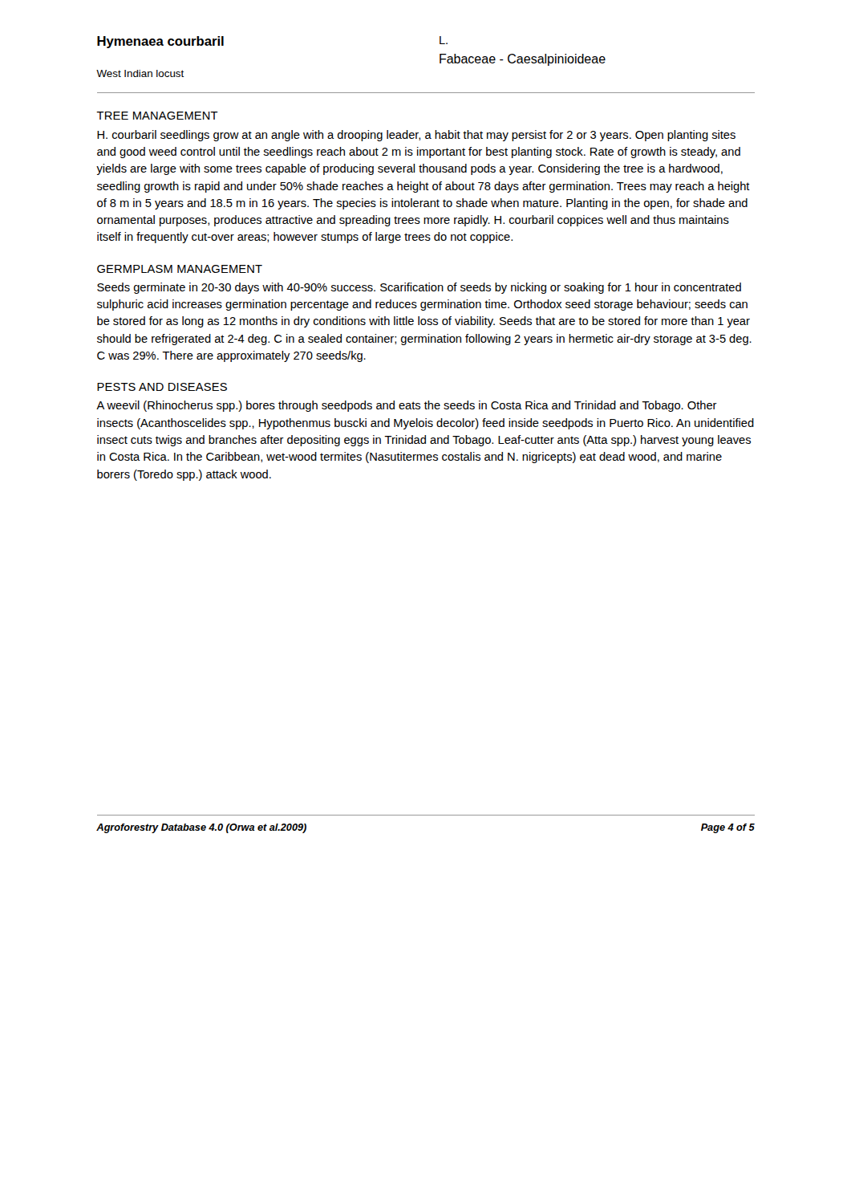Hymenaea courbaril
L.
Fabaceae - Caesalpinioideae
West Indian locust
Tree management
H. courbaril seedlings grow at an angle with a drooping leader, a habit that may persist for 2 or 3 years. Open planting sites and good weed control until the seedlings reach about 2 m is important for best planting stock. Rate of growth is steady, and yields are large with some trees capable of producing several thousand pods a year. Considering the tree is a hardwood, seedling growth is rapid and under 50% shade reaches a height of about 78 days after germination. Trees may reach a height of 8 m in 5 years and 18.5 m in 16 years. The species is intolerant to shade when mature. Planting in the open, for shade and ornamental purposes, produces attractive and spreading trees more rapidly. H. courbaril coppices well and thus maintains itself in frequently cut-over areas; however stumps of large trees do not coppice.
Germplasm management
Seeds germinate in 20-30 days with 40-90% success. Scarification of seeds by nicking or soaking for 1 hour in concentrated sulphuric acid increases germination percentage and reduces germination time. Orthodox seed storage behaviour; seeds can be stored for as long as 12 months in dry conditions with little loss of viability. Seeds that are to be stored for more than 1 year should be refrigerated at 2-4 deg. C in a sealed container; germination following 2 years in hermetic air-dry storage at 3-5 deg. C was 29%. There are approximately 270 seeds/kg.
Pests and diseases
A weevil (Rhinocherus spp.) bores through seedpods and eats the seeds in Costa Rica and Trinidad and Tobago. Other insects (Acanthoscelides spp., Hypothenmus buscki and Myelois decolor) feed inside seedpods in Puerto Rico. An unidentified insect cuts twigs and branches after depositing eggs in Trinidad and Tobago. Leaf-cutter ants (Atta spp.) harvest young leaves in Costa Rica. In the Caribbean, wet-wood termites (Nasutitermes costalis and N. nigricepts) eat dead wood, and marine borers (Toredo spp.) attack wood.
Agroforestry Database 4.0 (Orwa et al.2009) Page 4 of 5